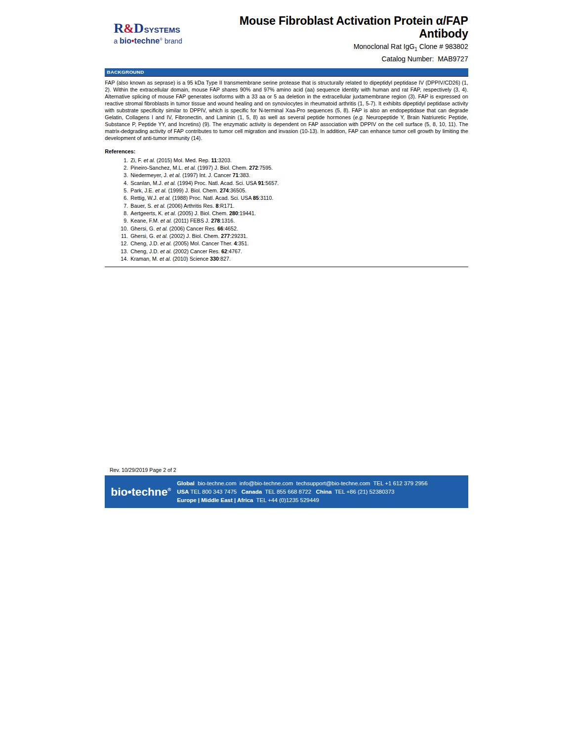R&DSYSTEMS
a bio•techne® brand
Mouse Fibroblast Activation Protein α/FAP
Antibody
Monoclonal Rat IgG1 Clone # 983802
Catalog Number: MAB9727
BACKGROUND
FAP (also known as seprase) is a 95 kDa Type II transmembrane serine protease that is structurally related to dipeptidyl peptidase IV (DPPIV/CD26) (1, 2). Within the extracellular domain, mouse FAP shares 90% and 97% amino acid (aa) sequence identity with human and rat FAP, respectively (3, 4). Alternative splicing of mouse FAP generates isoforms with a 33 aa or 5 aa deletion in the extracellular juxtamembrane region (3). FAP is expressed on reactive stromal fibroblasts in tumor tissue and wound healing and on synoviocytes in rheumatoid arthritis (1, 5-7). It exhibits dipeptidyl peptidase activity with substrate specificity similar to DPPIV, which is specific for N-terminal Xaa-Pro sequences (5, 8). FAP is also an endopeptidase that can degrade Gelatin, Collagens I and IV, Fibronectin, and Laminin (1, 5, 8) as well as several peptide hormones (e.g. Neuropeptide Y, Brain Natriuretic Peptide, Substance P, Peptide YY, and Incretins) (9). The enzymatic activity is dependent on FAP association with DPPIV on the cell surface (5, 8, 10, 11). The matrix-dedgrading activity of FAP contributes to tumor cell migration and invasion (10-13). In addition, FAP can enhance tumor cell growth by limiting the development of anti-tumor immunity (14).
References:
Zi, F. et al. (2015) Mol. Med. Rep. 11:3203.
Pineiro-Sanchez, M.L. et al. (1997) J. Biol. Chem. 272:7595.
Niedermeyer, J. et al. (1997) Int. J. Cancer 71:383.
Scanlan, M.J. et al. (1994) Proc. Natl. Acad. Sci. USA 91:5657.
Park, J.E. et al. (1999) J. Biol. Chem. 274:36505.
Rettig, W.J. et al. (1988) Proc. Natl. Acad. Sci. USA 85:3110.
Bauer, S. et al. (2006) Arthritis Res. 8:R171.
Aertgeerts, K. et al. (2005) J. Biol. Chem. 280:19441.
Keane, F.M. et al. (2011) FEBS J. 278:1316.
Ghersi, G. et al. (2006) Cancer Res. 66:4652.
Ghersi, G. et al. (2002) J. Biol. Chem. 277:29231.
Cheng, J.D. et al. (2005) Mol. Cancer Ther. 4:351.
Cheng, J.D. et al. (2002) Cancer Res. 62:4767.
Kraman, M. et al. (2010) Science 330:827.
Rev. 10/29/2019 Page 2 of 2
bio•techne®
Global bio-techne.com info@bio-techne.com techsupport@bio-techne.com TEL +1 612 379 2956 USA TEL 800 343 7475 Canada TEL 855 668 8722 China TEL +86 (21) 52380373 Europe | Middle East | Africa TEL +44 (0)1235 529449